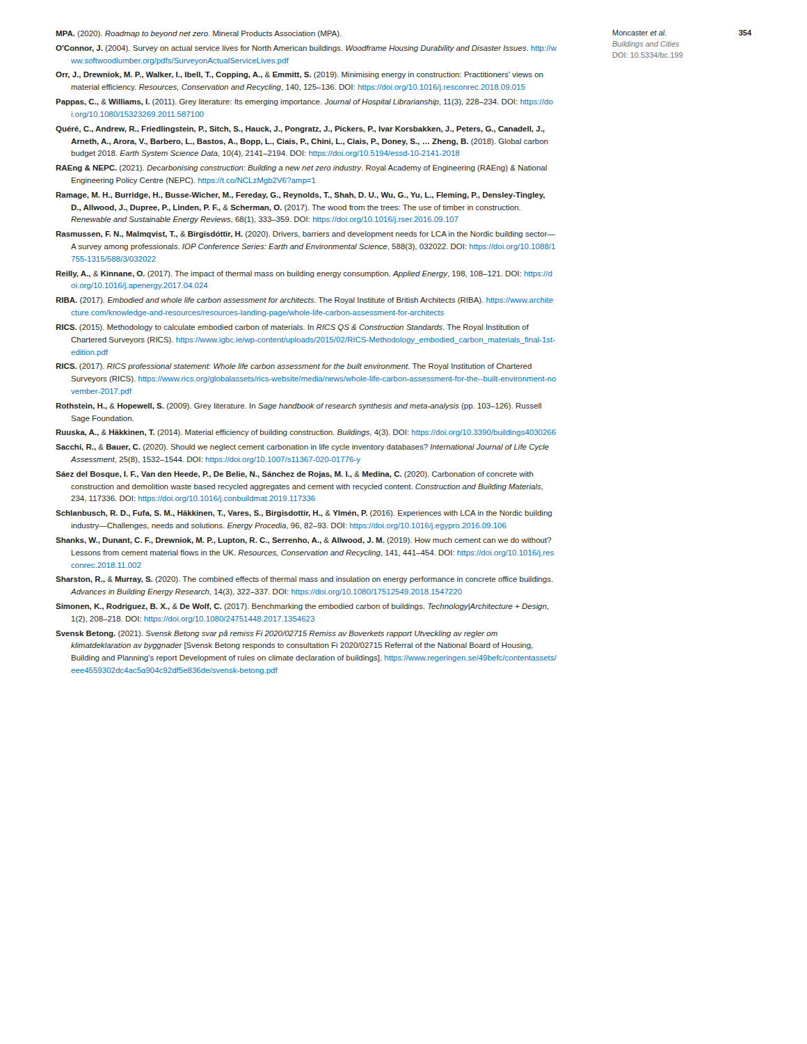354
Moncaster et al.
Buildings and Cities
DOI: 10.5334/bc.199
MPA. (2020). Roadmap to beyond net zero. Mineral Products Association (MPA).
O'Connor, J. (2004). Survey on actual service lives for North American buildings. Woodframe Housing Durability and Disaster Issues. http://www.softwoodlumber.org/pdfs/SurveyonActualServiceLives.pdf
Orr, J., Drewniok, M. P., Walker, I., Ibell, T., Copping, A., & Emmitt, S. (2019). Minimising energy in construction: Practitioners' views on material efficiency. Resources, Conservation and Recycling, 140, 125–136. DOI: https://doi.org/10.1016/j.resconrec.2018.09.015
Pappas, C., & Williams, I. (2011). Grey literature: Its emerging importance. Journal of Hospital Librarianship, 11(3), 228–234. DOI: https://doi.org/10.1080/15323269.2011.587100
Quéré, C., Andrew, R., Friedlingstein, P., Sitch, S., Hauck, J., Pongratz, J., Pickers, P., Ivar Korsbakken, J., Peters, G., Canadell, J., Arneth, A., Arora, V., Barbero, L., Bastos, A., Bopp, L., Ciais, P., Chini, L., Ciais, P., Doney, S., … Zheng, B. (2018). Global carbon budget 2018. Earth System Science Data, 10(4), 2141–2194. DOI: https://doi.org/10.5194/essd-10-2141-2018
RAEng & NEPC. (2021). Decarbonising construction: Building a new net zero industry. Royal Academy of Engineering (RAEng) & National Engineering Policy Centre (NEPC). https://t.co/NCLzMgb2V6?amp=1
Ramage, M. H., Burridge, H., Busse-Wicher, M., Fereday, G., Reynolds, T., Shah, D. U., Wu, G., Yu, L., Fleming, P., Densley-Tingley, D., Allwood, J., Dupree, P., Linden, P. F., & Scherman, O. (2017). The wood from the trees: The use of timber in construction. Renewable and Sustainable Energy Reviews, 68(1), 333–359. DOI: https://doi.org/10.1016/j.rser.2016.09.107
Rasmussen, F. N., Malmqvist, T., & Birgisdóttir, H. (2020). Drivers, barriers and development needs for LCA in the Nordic building sector—A survey among professionals. IOP Conference Series: Earth and Environmental Science, 588(3), 032022. DOI: https://doi.org/10.1088/1755-1315/588/3/032022
Reilly, A., & Kinnane, O. (2017). The impact of thermal mass on building energy consumption. Applied Energy, 198, 108–121. DOI: https://doi.org/10.1016/j.apenergy.2017.04.024
RIBA. (2017). Embodied and whole life carbon assessment for architects. The Royal Institute of British Architects (RIBA). https://www.architecture.com/knowledge-and-resources/resources-landing-page/whole-life-carbon-assessment-for-architects
RICS. (2015). Methodology to calculate embodied carbon of materials. In RICS QS & Construction Standards. The Royal Institution of Chartered Surveyors (RICS). https://www.igbc.ie/wp-content/uploads/2015/02/RICS-Methodology_embodied_carbon_materials_final-1st-edition.pdf
RICS. (2017). RICS professional statement: Whole life carbon assessment for the built environment. The Royal Institution of Chartered Surveyors (RICS). https://www.rics.org/globalassets/rics-website/media/news/whole-life-carbon-assessment-for-the--built-environment-november-2017.pdf
Rothstein, H., & Hopewell, S. (2009). Grey literature. In Sage handbook of research synthesis and meta-analysis (pp. 103–126). Russell Sage Foundation.
Ruuska, A., & Häkkinen, T. (2014). Material efficiency of building construction. Buildings, 4(3). DOI: https://doi.org/10.3390/buildings4030266
Sacchi, R., & Bauer, C. (2020). Should we neglect cement carbonation in life cycle inventory databases? International Journal of Life Cycle Assessment, 25(8), 1532–1544. DOI: https://doi.org/10.1007/s11367-020-01776-y
Sáez del Bosque, I. F., Van den Heede, P., De Belie, N., Sánchez de Rojas, M. I., & Medina, C. (2020). Carbonation of concrete with construction and demolition waste based recycled aggregates and cement with recycled content. Construction and Building Materials, 234, 117336. DOI: https://doi.org/10.1016/j.conbuildmat.2019.117336
Schlanbusch, R. D., Fufa, S. M., Häkkinen, T., Vares, S., Birgisdottir, H., & Ylmén, P. (2016). Experiences with LCA in the Nordic building industry—Challenges, needs and solutions. Energy Procedia, 96, 82–93. DOI: https://doi.org/10.1016/j.egypro.2016.09.106
Shanks, W., Dunant, C. F., Drewniok, M. P., Lupton, R. C., Serrenho, A., & Allwood, J. M. (2019). How much cement can we do without? Lessons from cement material flows in the UK. Resources, Conservation and Recycling, 141, 441–454. DOI: https://doi.org/10.1016/j.resconrec.2018.11.002
Sharston, R., & Murray, S. (2020). The combined effects of thermal mass and insulation on energy performance in concrete office buildings. Advances in Building Energy Research, 14(3), 322–337. DOI: https://doi.org/10.1080/17512549.2018.1547220
Simonen, K., Rodriguez, B. X., & De Wolf, C. (2017). Benchmarking the embodied carbon of buildings. Technology|Architecture + Design, 1(2), 208–218. DOI: https://doi.org/10.1080/24751448.2017.1354623
Svensk Betong. (2021). Svensk Betong svar på remiss Fi 2020/02715 Remiss av Boverkets rapport Utveckling av regler om klimatdeklaration av byggnader [Svensk Betong responds to consultation Fi 2020/02715 Referral of the National Board of Housing, Building and Planning's report Development of rules on climate declaration of buildings]. https://www.regeringen.se/49befc/contentassets/eee4559302dc4ac5a904c92df5e836de/svensk-betong.pdf